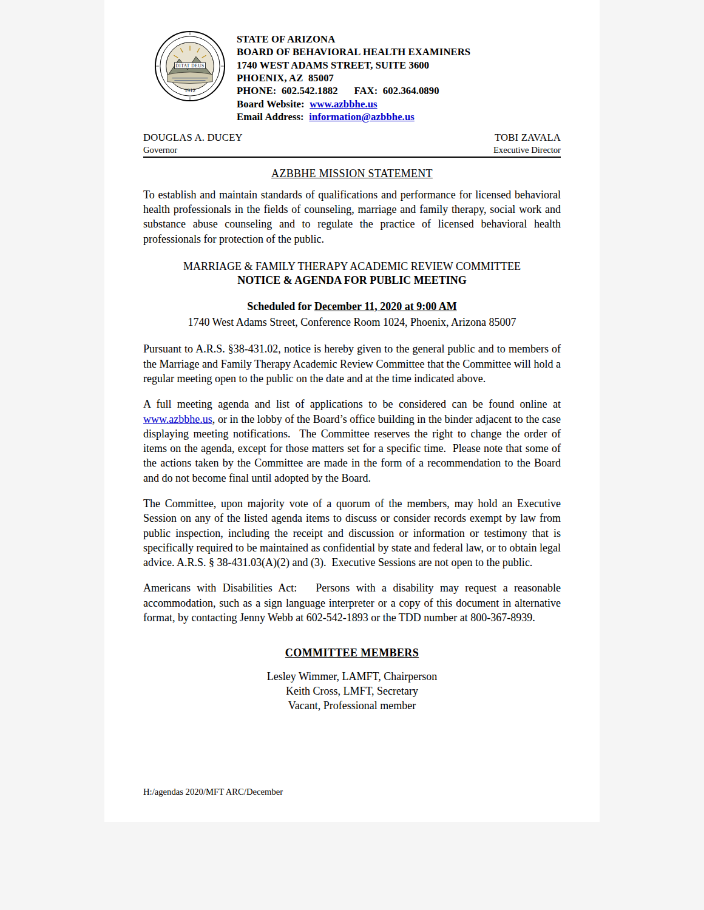Great Seal of the State of Arizona DITAT DEUS 1912
STATE OF ARIZONA
BOARD OF BEHAVIORAL HEALTH EXAMINERS
1740 WEST ADAMS STREET, SUITE 3600
PHOENIX, AZ 85007
PHONE: 602.542.1882 FAX: 602.364.0890
Board Website: www.azbbhe.us
Email Address: information@azbbhe.us
DOUGLAS A. DUCEY
Governor
TOBI ZAVALA
Executive Director
AZBBHE MISSION STATEMENT
To establish and maintain standards of qualifications and performance for licensed behavioral health professionals in the fields of counseling, marriage and family therapy, social work and substance abuse counseling and to regulate the practice of licensed behavioral health professionals for protection of the public.
MARRIAGE & FAMILY THERAPY ACADEMIC REVIEW COMMITTEE
NOTICE & AGENDA FOR PUBLIC MEETING
Scheduled for December 11, 2020 at 9:00 AM
1740 West Adams Street, Conference Room 1024, Phoenix, Arizona 85007
Pursuant to A.R.S. §38-431.02, notice is hereby given to the general public and to members of the Marriage and Family Therapy Academic Review Committee that the Committee will hold a regular meeting open to the public on the date and at the time indicated above.
A full meeting agenda and list of applications to be considered can be found online at www.azbbhe.us, or in the lobby of the Board’s office building in the binder adjacent to the case displaying meeting notifications. The Committee reserves the right to change the order of items on the agenda, except for those matters set for a specific time. Please note that some of the actions taken by the Committee are made in the form of a recommendation to the Board and do not become final until adopted by the Board.
The Committee, upon majority vote of a quorum of the members, may hold an Executive Session on any of the listed agenda items to discuss or consider records exempt by law from public inspection, including the receipt and discussion or information or testimony that is specifically required to be maintained as confidential by state and federal law, or to obtain legal advice. A.R.S. § 38-431.03(A)(2) and (3). Executive Sessions are not open to the public.
Americans with Disabilities Act: Persons with a disability may request a reasonable accommodation, such as a sign language interpreter or a copy of this document in alternative format, by contacting Jenny Webb at 602-542-1893 or the TDD number at 800-367-8939.
COMMITTEE MEMBERS
Lesley Wimmer, LAMFT, Chairperson
Keith Cross, LMFT, Secretary
Vacant, Professional member
H:/agendas 2020/MFT ARC/December